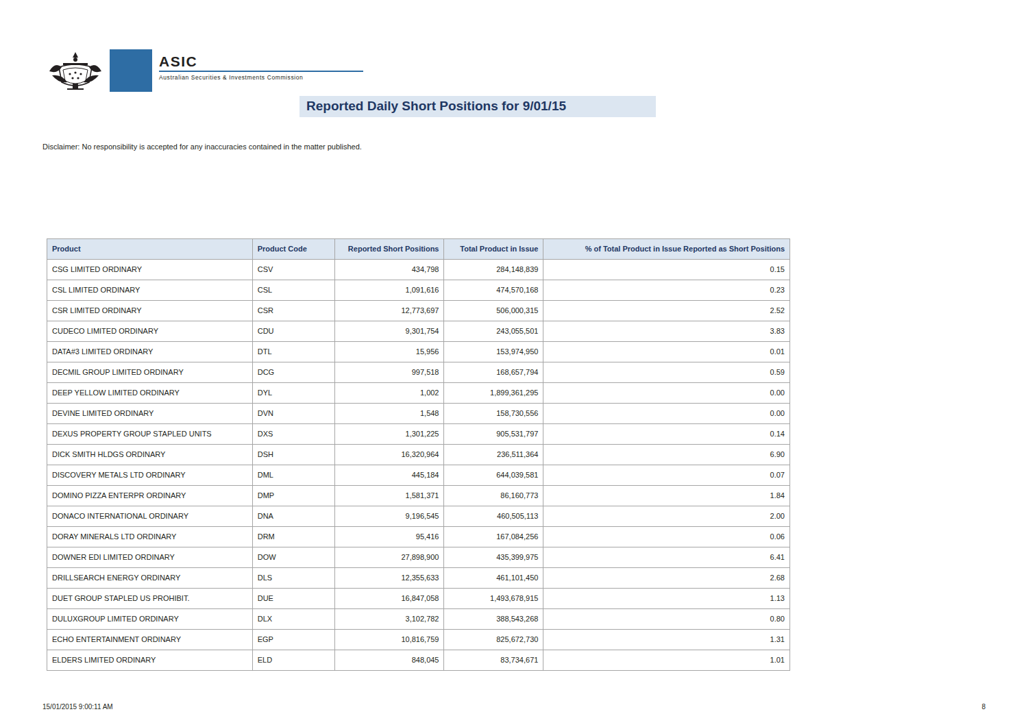ASIC
Australian Securities & Investments Commission
Reported Daily Short Positions for 9/01/15
Disclaimer: No responsibility is accepted for any inaccuracies contained in the matter published.
| Product | Product Code | Reported Short Positions | Total Product in Issue | % of Total Product in Issue Reported as Short Positions |
| --- | --- | --- | --- | --- |
| CSG LIMITED ORDINARY | CSV | 434,798 | 284,148,839 | 0.15 |
| CSL LIMITED ORDINARY | CSL | 1,091,616 | 474,570,168 | 0.23 |
| CSR LIMITED ORDINARY | CSR | 12,773,697 | 506,000,315 | 2.52 |
| CUDECO LIMITED ORDINARY | CDU | 9,301,754 | 243,055,501 | 3.83 |
| DATA#3 LIMITED ORDINARY | DTL | 15,956 | 153,974,950 | 0.01 |
| DECMIL GROUP LIMITED ORDINARY | DCG | 997,518 | 168,657,794 | 0.59 |
| DEEP YELLOW LIMITED ORDINARY | DYL | 1,002 | 1,899,361,295 | 0.00 |
| DEVINE LIMITED ORDINARY | DVN | 1,548 | 158,730,556 | 0.00 |
| DEXUS PROPERTY GROUP STAPLED UNITS | DXS | 1,301,225 | 905,531,797 | 0.14 |
| DICK SMITH HLDGS ORDINARY | DSH | 16,320,964 | 236,511,364 | 6.90 |
| DISCOVERY METALS LTD ORDINARY | DML | 445,184 | 644,039,581 | 0.07 |
| DOMINO PIZZA ENTERPR ORDINARY | DMP | 1,581,371 | 86,160,773 | 1.84 |
| DONACO INTERNATIONAL ORDINARY | DNA | 9,196,545 | 460,505,113 | 2.00 |
| DORAY MINERALS LTD ORDINARY | DRM | 95,416 | 167,084,256 | 0.06 |
| DOWNER EDI LIMITED ORDINARY | DOW | 27,898,900 | 435,399,975 | 6.41 |
| DRILLSEARCH ENERGY ORDINARY | DLS | 12,355,633 | 461,101,450 | 2.68 |
| DUET GROUP STAPLED US PROHIBIT. | DUE | 16,847,058 | 1,493,678,915 | 1.13 |
| DULUXGROUP LIMITED ORDINARY | DLX | 3,102,782 | 388,543,268 | 0.80 |
| ECHO ENTERTAINMENT ORDINARY | EGP | 10,816,759 | 825,672,730 | 1.31 |
| ELDERS LIMITED ORDINARY | ELD | 848,045 | 83,734,671 | 1.01 |
15/01/2015 9:00:11 AM
8